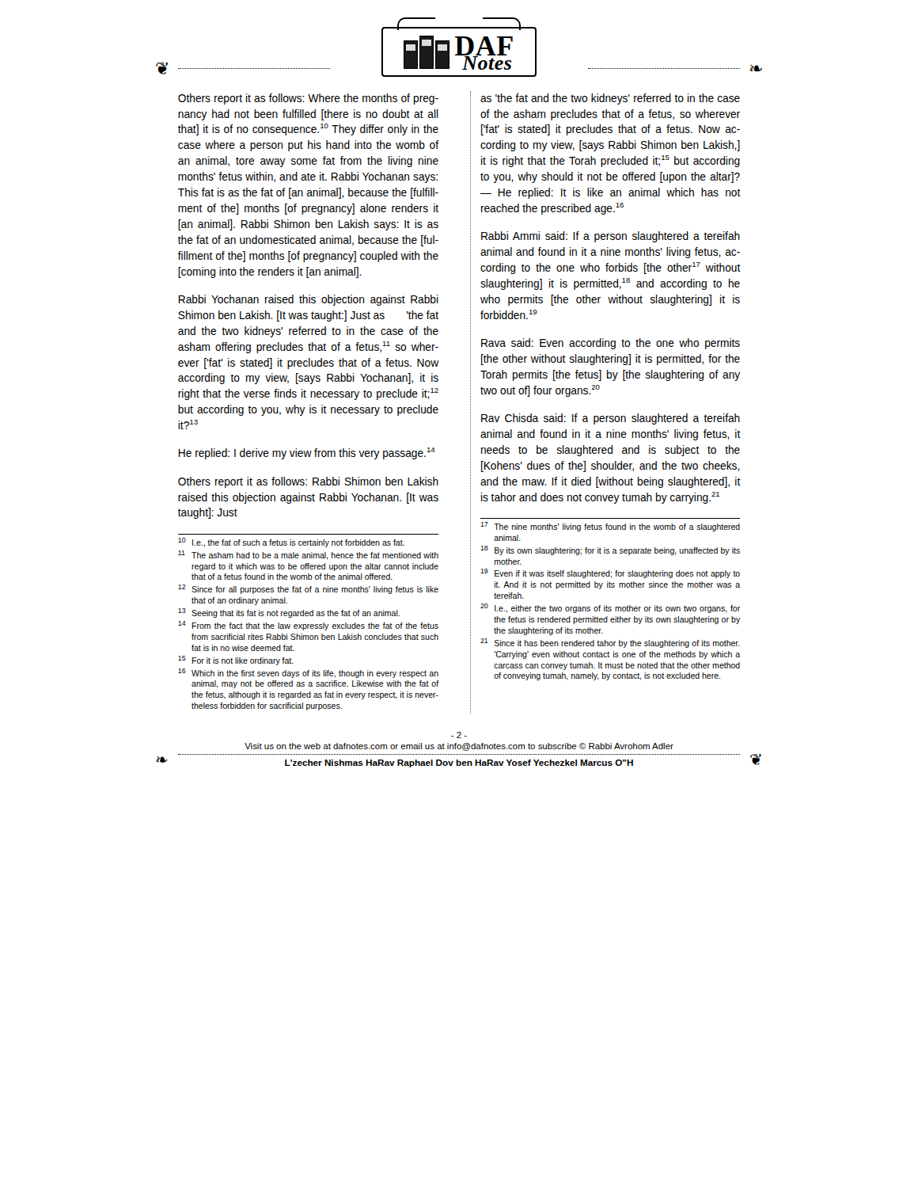❦ ❧
DAF Notes
Others report it as follows: Where the months of pregnancy had not been fulfilled [there is no doubt at all that] it is of no consequence.10 They differ only in the case where a person put his hand into the womb of an animal, tore away some fat from the living nine months' fetus within, and ate it. Rabbi Yochanan says: This fat is as the fat of [an animal], because the [fulfillment of the] months [of pregnancy] alone renders it [an animal]. Rabbi Shimon ben Lakish says: It is as the fat of an undomesticated animal, because the [fulfillment of the] months [of pregnancy] coupled with the [coming into the renders it [an animal].
Rabbi Yochanan raised this objection against Rabbi Shimon ben Lakish. [It was taught:] Just as 'the fat and the two kidneys' referred to in the case of the asham offering precludes that of a fetus,11 so wherever ['fat' is stated] it precludes that of a fetus. Now according to my view, [says Rabbi Yochanan], it is right that the verse finds it necessary to preclude it;12 but according to you, why is it necessary to preclude it?13
He replied: I derive my view from this very passage.14
Others report it as follows: Rabbi Shimon ben Lakish raised this objection against Rabbi Yochanan. [It was taught]: Just
I.e., the fat of such a fetus is certainly not forbidden as fat.
The asham had to be a male animal, hence the fat mentioned with regard to it which was to be offered upon the altar cannot include that of a fetus found in the womb of the animal offered.
Since for all purposes the fat of a nine months' living fetus is like that of an ordinary animal.
Seeing that its fat is not regarded as the fat of an animal.
From the fact that the law expressly excludes the fat of the fetus from sacrificial rites Rabbi Shimon ben Lakish concludes that such fat is in no wise deemed fat.
For it is not like ordinary fat.
Which in the first seven days of its life, though in every respect an animal, may not be offered as a sacrifice. Likewise with the fat of the fetus, although it is regarded as fat in every respect, it is nevertheless forbidden for sacrificial purposes.
as 'the fat and the two kidneys' referred to in the case of the asham precludes that of a fetus, so wherever ['fat' is stated] it precludes that of a fetus. Now according to my view, [says Rabbi Shimon ben Lakish,] it is right that the Torah precluded it;15 but according to you, why should it not be offered [upon the altar]? — He replied: It is like an animal which has not reached the prescribed age.16
Rabbi Ammi said: If a person slaughtered a tereifah animal and found in it a nine months' living fetus, according to the one who forbids [the other17 without slaughtering] it is permitted,18 and according to he who permits [the other without slaughtering] it is forbidden.19
Rava said: Even according to the one who permits [the other without slaughtering] it is permitted, for the Torah permits [the fetus] by [the slaughtering of any two out of] four organs.20
Rav Chisda said: If a person slaughtered a tereifah animal and found in it a nine months' living fetus, it needs to be slaughtered and is subject to the [Kohens' dues of the] shoulder, and the two cheeks, and the maw. If it died [without being slaughtered], it is tahor and does not convey tumah by carrying.21
The nine months' living fetus found in the womb of a slaughtered animal.
By its own slaughtering; for it is a separate being, unaffected by its mother.
Even if it was itself slaughtered; for slaughtering does not apply to it. And it is not permitted by its mother since the mother was a tereifah.
I.e., either the two organs of its mother or its own two organs, for the fetus is rendered permitted either by its own slaughtering or by the slaughtering of its mother.
Since it has been rendered tahor by the slaughtering of its mother. 'Carrying' even without contact is one of the methods by which a carcass can convey tumah. It must be noted that the other method of conveying tumah, namely, by contact, is not excluded here.
❧ ❦
- 2 -
Visit us on the web at dafnotes.com or email us at info@dafnotes.com to subscribe © Rabbi Avrohom Adler
L'zecher Nishmas HaRav Raphael Dov ben HaRav Yosef Yechezkel Marcus O"H